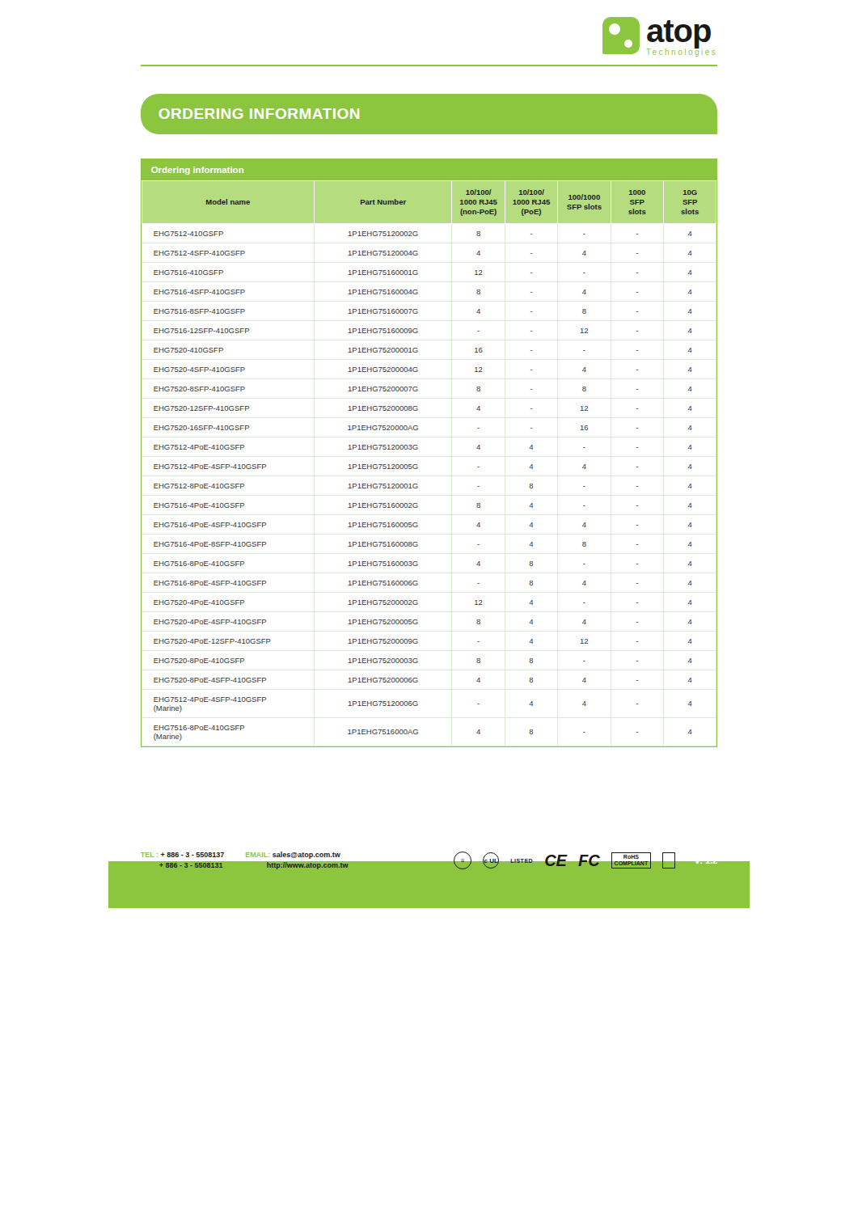atop
Technologies
ORDERING INFORMATION
Ordering information
| Model name | Part Number | 10/100/ 1000 RJ45 (non-PoE) | 10/100/ 1000 RJ45 (PoE) | 100/1000 SFP slots | 1000 SFP slots | 10G SFP slots |
| --- | --- | --- | --- | --- | --- | --- |
| EHG7512-410GSFP | 1P1EHG75120002G | 8 | - | - | - | 4 |
| EHG7512-4SFP-410GSFP | 1P1EHG75120004G | 4 | - | 4 | - | 4 |
| EHG7516-410GSFP | 1P1EHG75160001G | 12 | - | - | - | 4 |
| EHG7516-4SFP-410GSFP | 1P1EHG75160004G | 8 | - | 4 | - | 4 |
| EHG7516-8SFP-410GSFP | 1P1EHG75160007G | 4 | - | 8 | - | 4 |
| EHG7516-12SFP-410GSFP | 1P1EHG75160009G | - | - | 12 | - | 4 |
| EHG7520-410GSFP | 1P1EHG75200001G | 16 | - | - | - | 4 |
| EHG7520-4SFP-410GSFP | 1P1EHG75200004G | 12 | - | 4 | - | 4 |
| EHG7520-8SFP-410GSFP | 1P1EHG75200007G | 8 | - | 8 | - | 4 |
| EHG7520-12SFP-410GSFP | 1P1EHG75200008G | 4 | - | 12 | - | 4 |
| EHG7520-16SFP-410GSFP | 1P1EHG7520000AG | - | - | 16 | - | 4 |
| EHG7512-4PoE-410GSFP | 1P1EHG75120003G | 4 | 4 | - | - | 4 |
| EHG7512-4PoE-4SFP-410GSFP | 1P1EHG75120005G | - | 4 | 4 | - | 4 |
| EHG7512-8PoE-410GSFP | 1P1EHG75120001G | - | 8 | - | - | 4 |
| EHG7516-4PoE-410GSFP | 1P1EHG75160002G | 8 | 4 | - | - | 4 |
| EHG7516-4PoE-4SFP-410GSFP | 1P1EHG75160005G | 4 | 4 | 4 | - | 4 |
| EHG7516-4PoE-8SFP-410GSFP | 1P1EHG75160008G | - | 4 | 8 | - | 4 |
| EHG7516-8PoE-410GSFP | 1P1EHG75160003G | 4 | 8 | - | - | 4 |
| EHG7516-8PoE-4SFP-410GSFP | 1P1EHG75160006G | - | 8 | 4 | - | 4 |
| EHG7520-4PoE-410GSFP | 1P1EHG75200002G | 12 | 4 | - | - | 4 |
| EHG7520-4PoE-4SFP-410GSFP | 1P1EHG75200005G | 8 | 4 | 4 | - | 4 |
| EHG7520-4PoE-12SFP-410GSFP | 1P1EHG75200009G | - | 4 | 12 | - | 4 |
| EHG7520-8PoE-410GSFP | 1P1EHG75200003G | 8 | 8 | - | - | 4 |
| EHG7520-8PoE-4SFP-410GSFP | 1P1EHG75200006G | 4 | 8 | 4 | - | 4 |
| EHG7512-4PoE-4SFP-410GSFP (Marine) | 1P1EHG75120006G | - | 4 | 4 | - | 4 |
| EHG7516-8PoE-410GSFP (Marine) | 1P1EHG7516000AG | 4 | 8 | - | - | 4 |
TEL : + 886 - 3 - 5508137
FAX: + 886 - 3 - 5508131
EMAIL: sales@atop.com.tw
WEB: http://www.atop.com.tw
≡ c UL LISTED CE FC RoHS
COMPLIANT v: 1.2